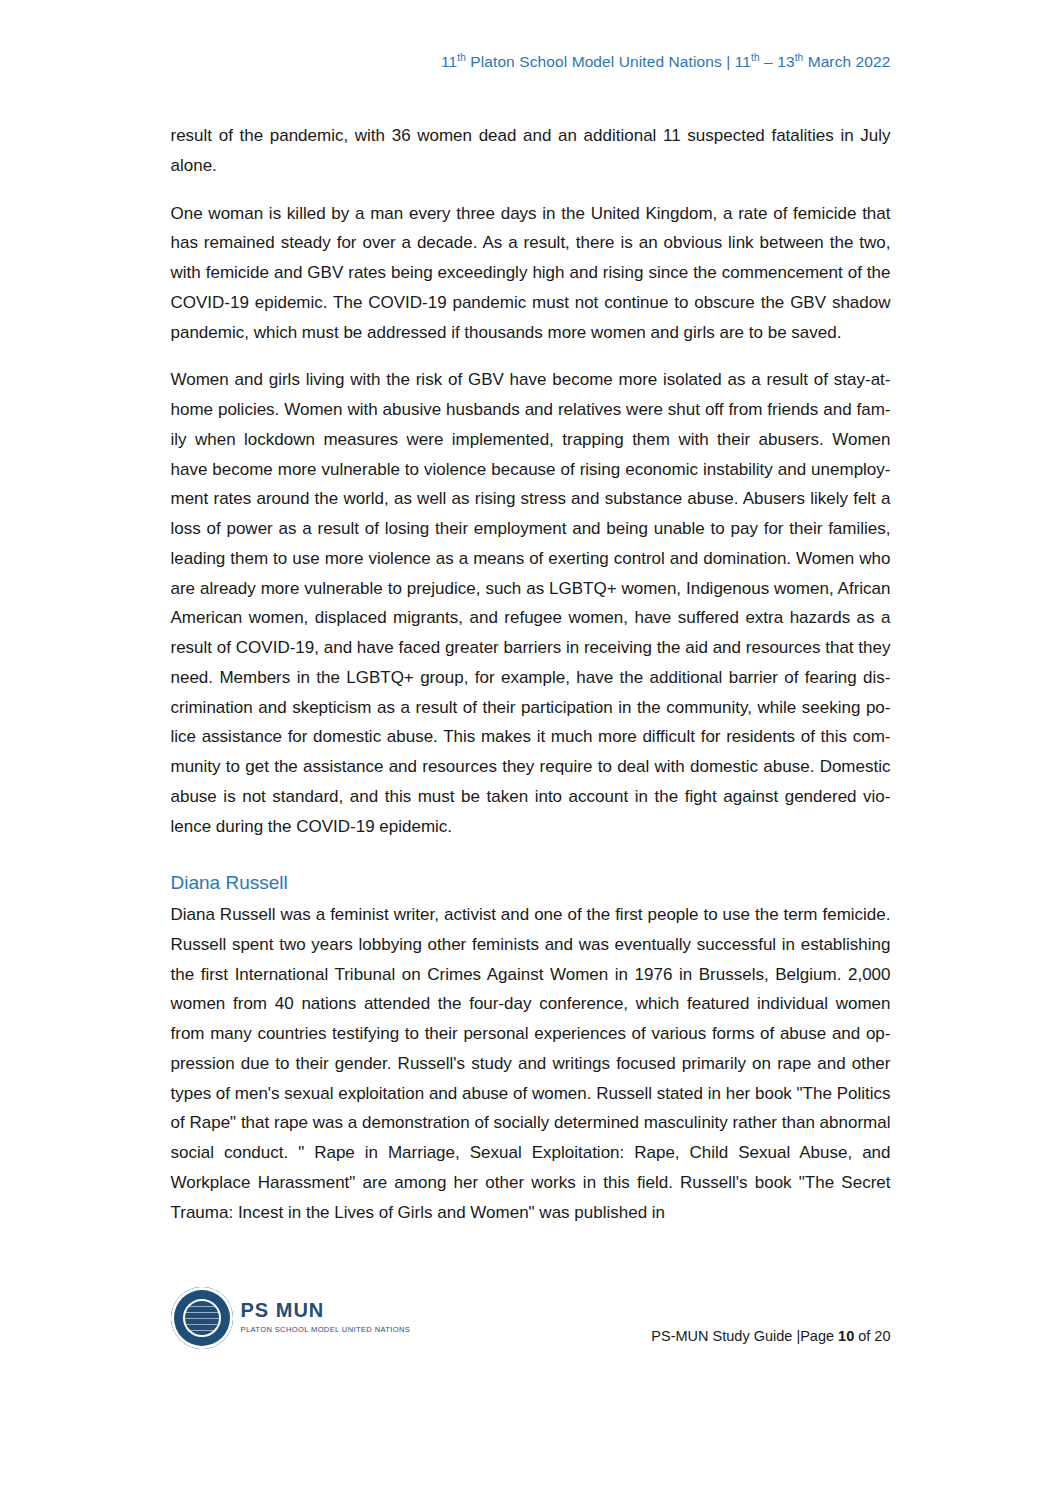11th Platon School Model United Nations | 11th – 13th March 2022
result of the pandemic, with 36 women dead and an additional 11 suspected fatalities in July alone.
One woman is killed by a man every three days in the United Kingdom, a rate of femicide that has remained steady for over a decade. As a result, there is an obvious link between the two, with femicide and GBV rates being exceedingly high and rising since the commencement of the COVID-19 epidemic. The COVID-19 pandemic must not continue to obscure the GBV shadow pandemic, which must be addressed if thousands more women and girls are to be saved.
Women and girls living with the risk of GBV have become more isolated as a result of stay-at-home policies. Women with abusive husbands and relatives were shut off from friends and family when lockdown measures were implemented, trapping them with their abusers. Women have become more vulnerable to violence because of rising economic instability and unemployment rates around the world, as well as rising stress and substance abuse. Abusers likely felt a loss of power as a result of losing their employment and being unable to pay for their families, leading them to use more violence as a means of exerting control and domination. Women who are already more vulnerable to prejudice, such as LGBTQ+ women, Indigenous women, African American women, displaced migrants, and refugee women, have suffered extra hazards as a result of COVID-19, and have faced greater barriers in receiving the aid and resources that they need. Members in the LGBTQ+ group, for example, have the additional barrier of fearing discrimination and skepticism as a result of their participation in the community, while seeking police assistance for domestic abuse. This makes it much more difficult for residents of this community to get the assistance and resources they require to deal with domestic abuse. Domestic abuse is not standard, and this must be taken into account in the fight against gendered violence during the COVID-19 epidemic.
Diana Russell
Diana Russell was a feminist writer, activist and one of the first people to use the term femicide. Russell spent two years lobbying other feminists and was eventually successful in establishing the first International Tribunal on Crimes Against Women in 1976 in Brussels, Belgium. 2,000 women from 40 nations attended the four-day conference, which featured individual women from many countries testifying to their personal experiences of various forms of abuse and oppression due to their gender. Russell's study and writings focused primarily on rape and other types of men's sexual exploitation and abuse of women. Russell stated in her book "The Politics of Rape" that rape was a demonstration of socially determined masculinity rather than abnormal social conduct. " Rape in Marriage, Sexual Exploitation: Rape, Child Sexual Abuse, and Workplace Harassment" are among her other works in this field. Russell's book "The Secret Trauma: Incest in the Lives of Girls and Women" was published in
PS MUN
PLATON SCHOOL MODEL UNITED NATIONS
PS-MUN Study Guide |Page 10 of 20